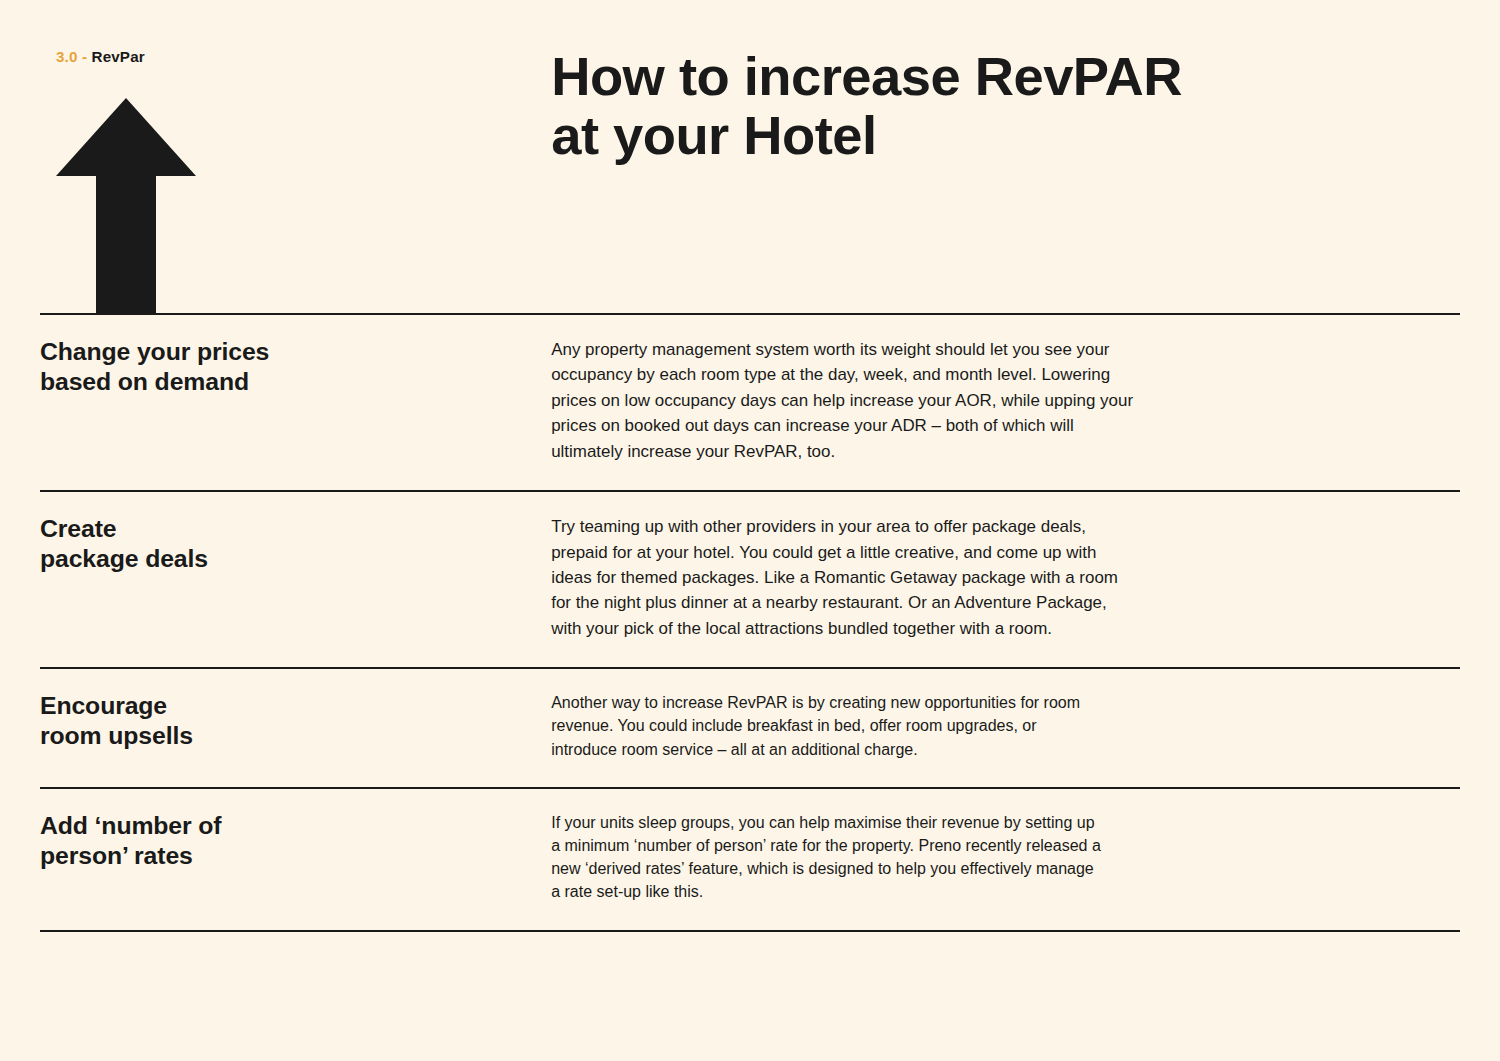3.0 - RevPar
How to increase RevPAR
at your Hotel
Change your prices
based on demand
Any property management system worth its weight should let you see your occupancy by each room type at the day, week, and month level. Lowering prices on low occupancy days can help increase your AOR, while upping your prices on booked out days can increase your ADR – both of which will ultimately increase your RevPAR, too.
Create
package deals
Try teaming up with other providers in your area to offer package deals, prepaid for at your hotel. You could get a little creative, and come up with ideas for themed packages. Like a Romantic Getaway package with a room for the night plus dinner at a nearby restaurant. Or an Adventure Package, with your pick of the local attractions bundled together with a room.
Encourage
room upsells
Another way to increase RevPAR is by creating new opportunities for room revenue. You could include breakfast in bed, offer room upgrades, or introduce room service – all at an additional charge.
Add ‘number of
person’ rates
If your units sleep groups, you can help maximise their revenue by setting up a minimum ‘number of person’ rate for the property. Preno recently released a new ‘derived rates’ feature, which is designed to help you effectively manage a rate set-up like this.